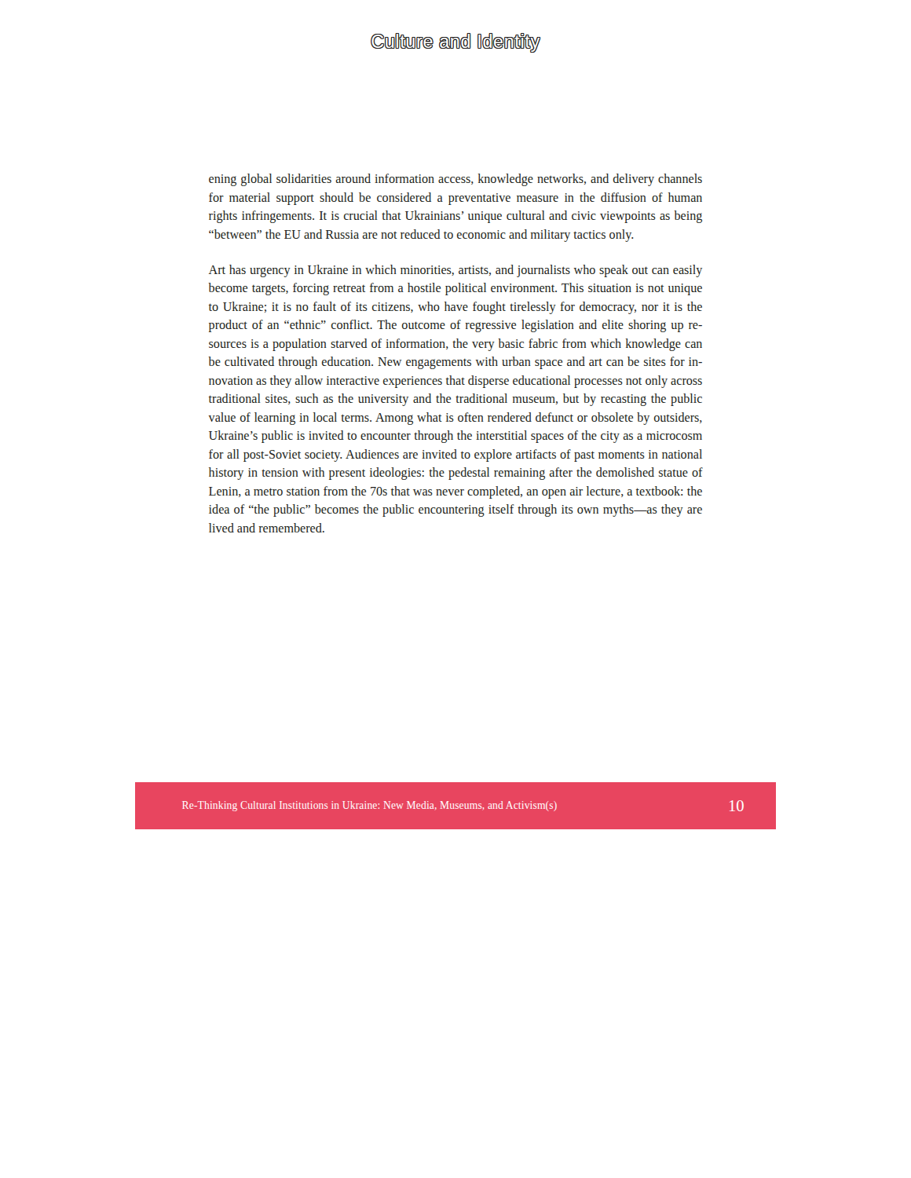Culture and Identity
ening global solidarities around information access, knowledge networks, and delivery channels for material support should be considered a preventative measure in the diffusion of human rights infringements. It is crucial that Ukrainians’ unique cultural and civic viewpoints as being “between” the EU and Russia are not reduced to economic and military tactics only.
Art has urgency in Ukraine in which minorities, artists, and journalists who speak out can easily become targets, forcing retreat from a hostile political environment. This situation is not unique to Ukraine; it is no fault of its citizens, who have fought tirelessly for democracy, nor it is the product of an “ethnic” conflict. The outcome of regressive legislation and elite shoring up resources is a population starved of information, the very basic fabric from which knowledge can be cultivated through education. New engagements with urban space and art can be sites for innovation as they allow interactive experiences that disperse educational processes not only across traditional sites, such as the university and the traditional museum, but by recasting the public value of learning in local terms. Among what is often rendered defunct or obsolete by outsiders, Ukraine’s public is invited to encounter through the interstitial spaces of the city as a microcosm for all post-Soviet society. Audiences are invited to explore artifacts of past moments in national history in tension with present ideologies: the pedestal remaining after the demolished statue of Lenin, a metro station from the 70s that was never completed, an open air lecture, a textbook: the idea of “the public” becomes the public encountering itself through its own myths—as they are lived and remembered.
Re-Thinking Cultural Institutions in Ukraine: New Media, Museums, and Activism(s) 10